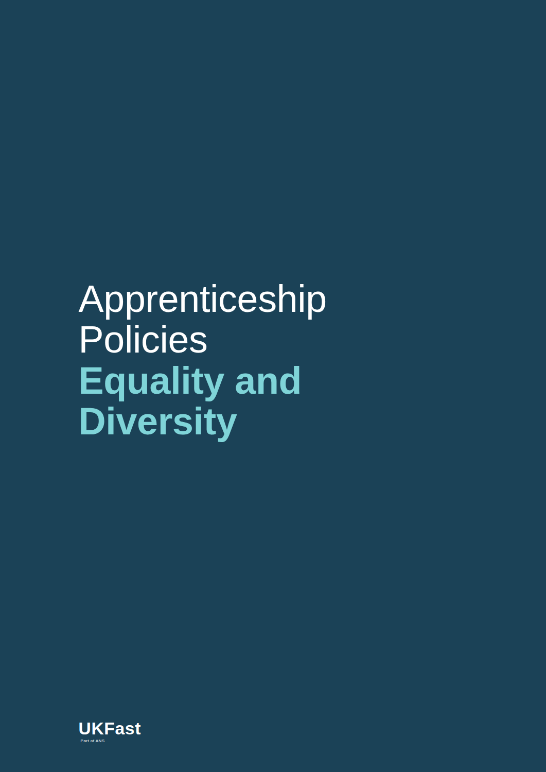Apprenticeship Policies Equality and Diversity
UKFast
Part of ANS